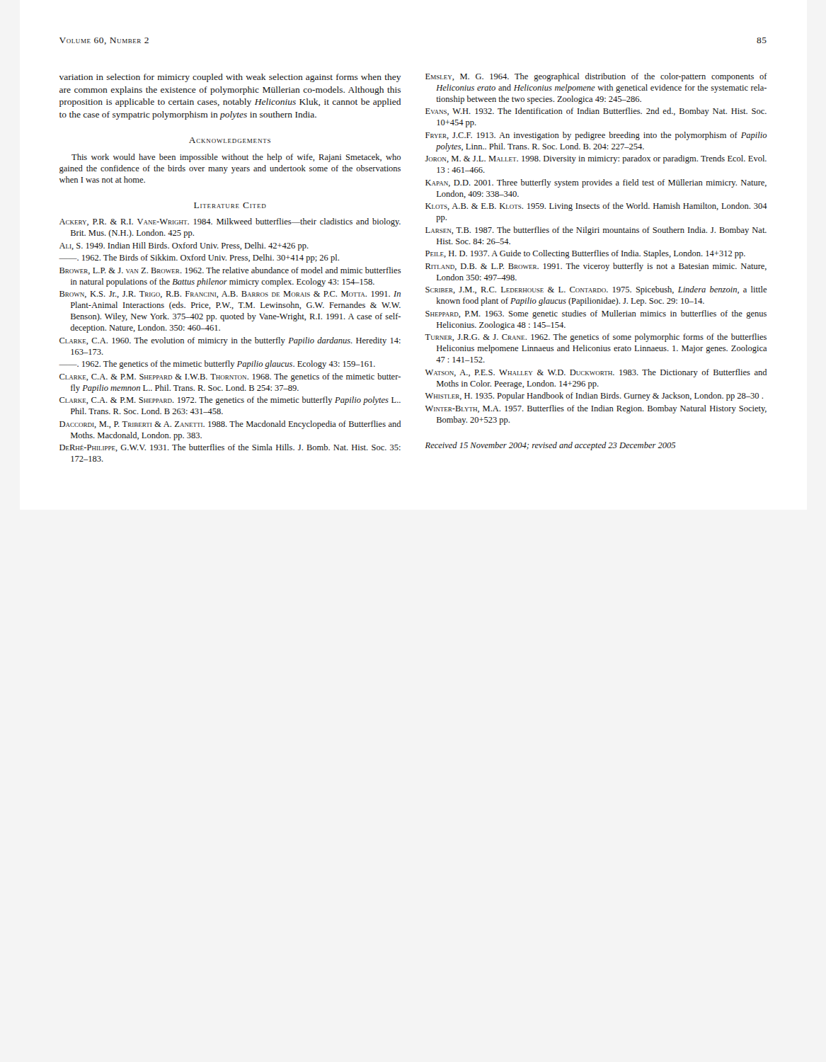Volume 60, Number 2 85
variation in selection for mimicry coupled with weak selection against forms when they are common explains the existence of polymorphic Müllerian co-models. Although this proposition is applicable to certain cases, notably Heliconius Kluk, it cannot be applied to the case of sympatric polymorphism in polytes in southern India.
Acknowledgements
This work would have been impossible without the help of wife, Rajani Smetacek, who gained the confidence of the birds over many years and undertook some of the observations when I was not at home.
Literature Cited
Ackery, P.R. & R.I. Vane-Wright. 1984. Milkweed butterflies—their cladistics and biology. Brit. Mus. (N.H.). London. 425 pp.
Ali, S. 1949. Indian Hill Birds. Oxford Univ. Press, Delhi. 42+426 pp.
——. 1962. The Birds of Sikkim. Oxford Univ. Press, Delhi. 30+414 pp; 26 pl.
Brower, L.P. & J. van Z. Brower. 1962. The relative abundance of model and mimic butterflies in natural populations of the Battus philenor mimicry complex. Ecology 43: 154–158.
Brown, K.S. Jr., J.R. Trigo, R.B. Francini, A.B. Barros de Morais & P.C. Motta. 1991. In Plant-Animal Interactions (eds. Price, P.W., T.M. Lewinsohn, G.W. Fernandes & W.W. Benson). Wiley, New York. 375–402 pp. quoted by Vane-Wright, R.I. 1991. A case of self-deception. Nature, London. 350: 460–461.
Clarke, C.A. 1960. The evolution of mimicry in the butterfly Papilio dardanus. Heredity 14: 163–173.
——. 1962. The genetics of the mimetic butterfly Papilio glaucus. Ecology 43: 159–161.
Clarke, C.A. & P.M. Sheppard & I.W.B. Thornton. 1968. The genetics of the mimetic butterfly Papilio memnon L.. Phil. Trans. R. Soc. Lond. B 254: 37–89.
Clarke, C.A. & P.M. Sheppard. 1972. The genetics of the mimetic butterfly Papilio polytes L.. Phil. Trans. R. Soc. Lond. B 263: 431–458.
Daccordi, M., P. Triberti & A. Zanetti. 1988. The Macdonald Encyclopedia of Butterflies and Moths. Macdonald, London. pp. 383.
DeRhé-Philippe, G.W.V. 1931. The butterflies of the Simla Hills. J. Bomb. Nat. Hist. Soc. 35: 172–183.
Emsley, M. G. 1964. The geographical distribution of the color-pattern components of Heliconius erato and Heliconius melpomene with genetical evidence for the systematic relationship between the two species. Zoologica 49: 245–286.
Evans, W.H. 1932. The Identification of Indian Butterflies. 2nd ed., Bombay Nat. Hist. Soc. 10+454 pp.
Fryer, J.C.F. 1913. An investigation by pedigree breeding into the polymorphism of Papilio polytes, Linn.. Phil. Trans. R. Soc. Lond. B. 204: 227–254.
Joron, M. & J.L. Mallet. 1998. Diversity in mimicry: paradox or paradigm. Trends Ecol. Evol. 13 : 461–466.
Kapan, D.D. 2001. Three butterfly system provides a field test of Müllerian mimicry. Nature, London, 409: 338–340.
Klots, A.B. & E.B. Klots. 1959. Living Insects of the World. Hamish Hamilton, London. 304 pp.
Larsen, T.B. 1987. The butterflies of the Nilgiri mountains of Southern India. J. Bombay Nat. Hist. Soc. 84: 26–54.
Peile, H. D. 1937. A Guide to Collecting Butterflies of India. Staples, London. 14+312 pp.
Ritland, D.B. & L.P. Brower. 1991. The viceroy butterfly is not a Batesian mimic. Nature, London 350: 497–498.
Scriber, J.M., R.C. Lederhouse & L. Contardo. 1975. Spicebush, Lindera benzoin, a little known food plant of Papilio glaucus (Papilionidae). J. Lep. Soc. 29: 10–14.
Sheppard, P.M. 1963. Some genetic studies of Mullerian mimics in butterflies of the genus Heliconius. Zoologica 48 : 145–154.
Turner, J.R.G. & J. Crane. 1962. The genetics of some polymorphic forms of the butterflies Heliconius melpomene Linnaeus and Heliconius erato Linnaeus. 1. Major genes. Zoologica 47 : 141–152.
Watson, A., P.E.S. Whalley & W.D. Duckworth. 1983. The Dictionary of Butterflies and Moths in Color. Peerage, London. 14+296 pp.
Whistler, H. 1935. Popular Handbook of Indian Birds. Gurney & Jackson, London. pp 28–30 .
Winter-Blyth, M.A. 1957. Butterflies of the Indian Region. Bombay Natural History Society, Bombay. 20+523 pp.
Received 15 November 2004; revised and accepted 23 December 2005